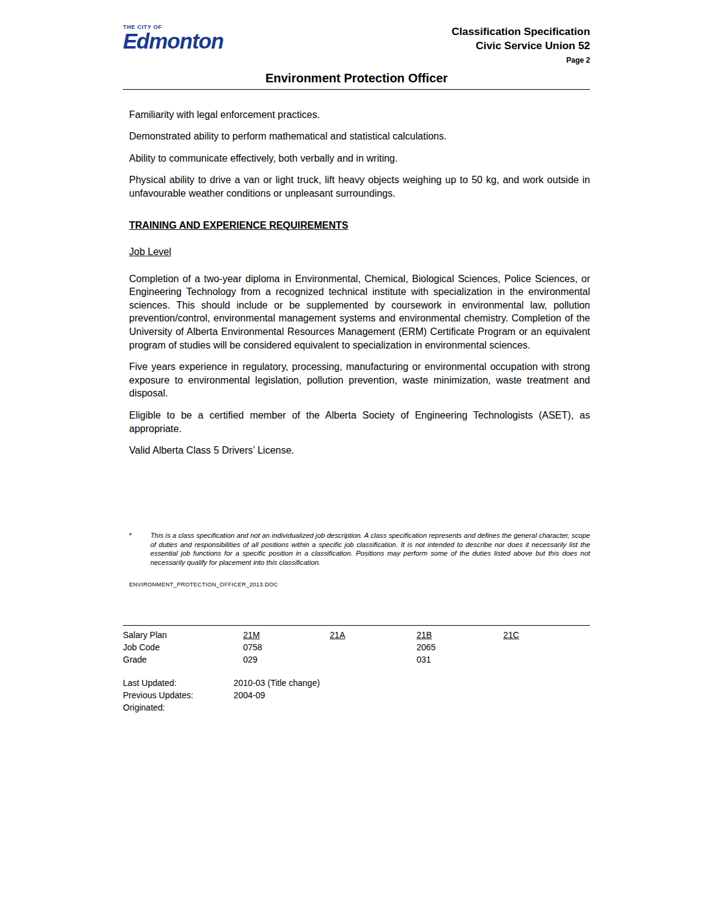THE CITY OF Edmonton
Classification Specification
Civic Service Union 52
Page 2
Environment Protection Officer
Familiarity with legal enforcement practices.
Demonstrated ability to perform mathematical and statistical calculations.
Ability to communicate effectively, both verbally and in writing.
Physical ability to drive a van or light truck, lift heavy objects weighing up to 50 kg, and work outside in unfavourable weather conditions or unpleasant surroundings.
TRAINING AND EXPERIENCE REQUIREMENTS
Job Level
Completion of a two-year diploma in Environmental, Chemical, Biological Sciences, Police Sciences, or Engineering Technology from a recognized technical institute with specialization in the environmental sciences. This should include or be supplemented by coursework in environmental law, pollution prevention/control, environmental management systems and environmental chemistry. Completion of the University of Alberta Environmental Resources Management (ERM) Certificate Program or an equivalent program of studies will be considered equivalent to specialization in environmental sciences.
Five years experience in regulatory, processing, manufacturing or environmental occupation with strong exposure to environmental legislation, pollution prevention, waste minimization, waste treatment and disposal.
Eligible to be a certified member of the Alberta Society of Engineering Technologists (ASET), as appropriate.
Valid Alberta Class 5 Drivers’ License.
*
This is a class specification and not an individualized job description. A class specification represents and defines the general character, scope of duties and responsibilities of all positions within a specific job classification. It is not intended to describe nor does it necessarily list the essential job functions for a specific position in a classification. Positions may perform some of the duties listed above but this does not necessarily qualify for placement into this classification.
ENVIRONMENT_PROTECTION_OFFICER_2013.DOC
| Salary Plan | 21M | 21A | 21B | 21C |
| Job Code | 0758 | | 2065 | |
| Grade | 029 | | 031 | |
| Last Updated: | 2010-03 (Title change) |
| Previous Updates: | 2004-09 |
| Originated: | |